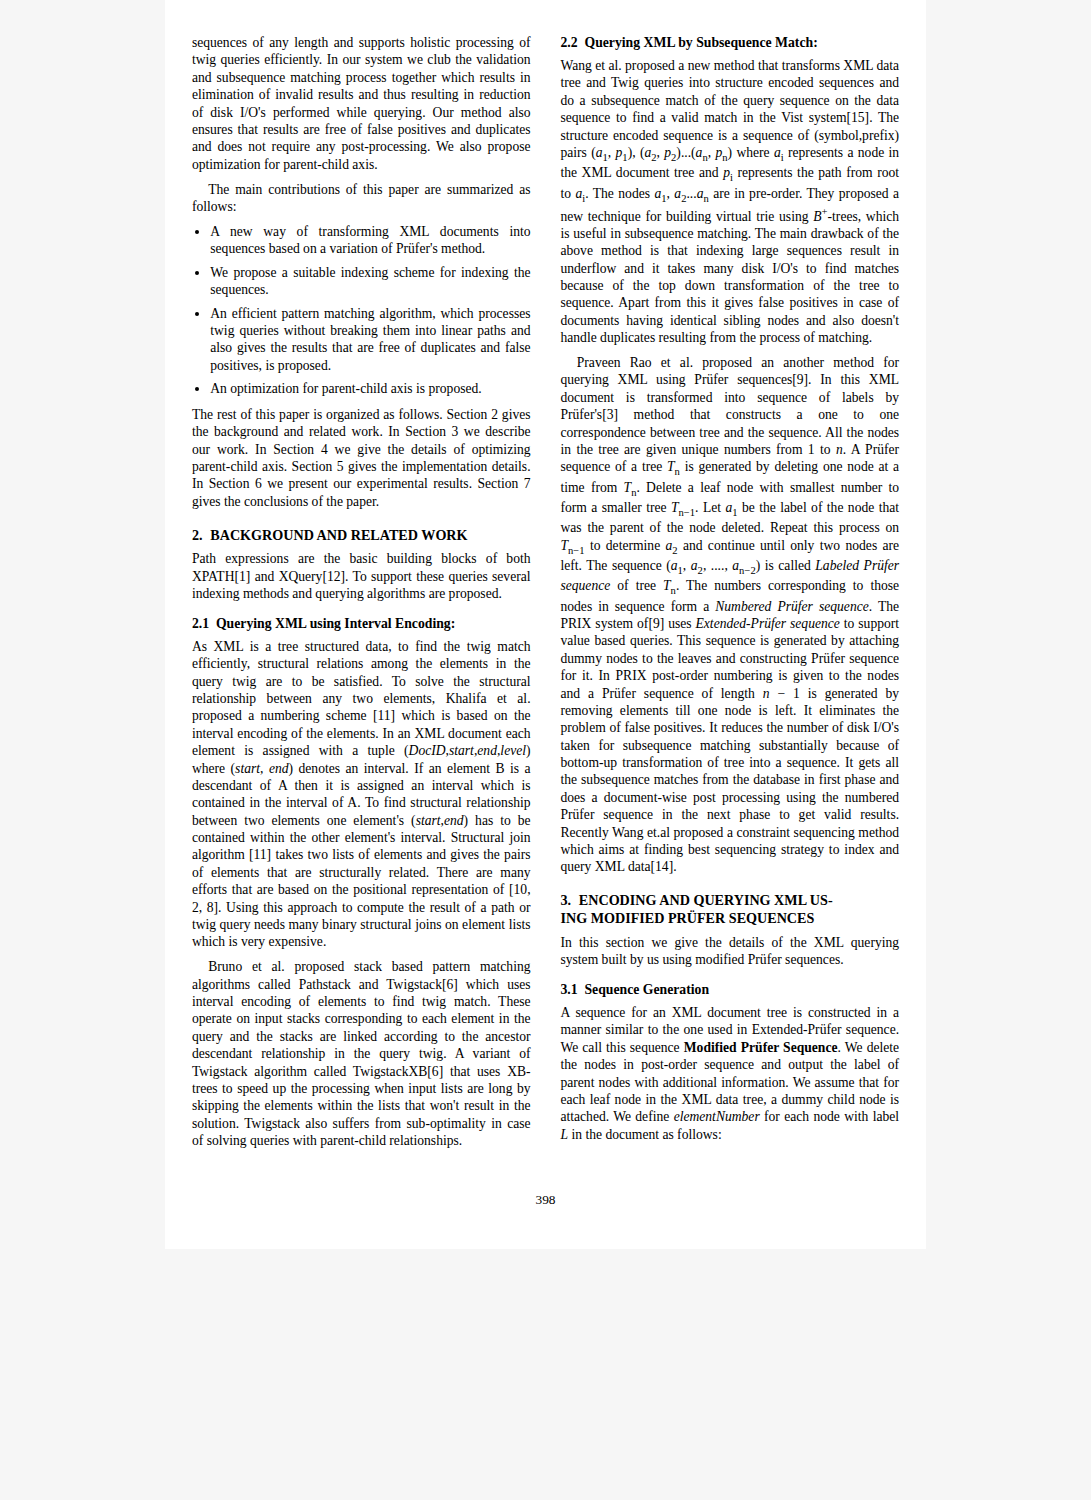sequences of any length and supports holistic processing of twig queries efficiently. In our system we club the validation and subsequence matching process together which results in elimination of invalid results and thus resulting in reduction of disk I/O's performed while querying. Our method also ensures that results are free of false positives and duplicates and does not require any post-processing. We also propose optimization for parent-child axis.
The main contributions of this paper are summarized as follows:
A new way of transforming XML documents into sequences based on a variation of Prüfer's method.
We propose a suitable indexing scheme for indexing the sequences.
An efficient pattern matching algorithm, which processes twig queries without breaking them into linear paths and also gives the results that are free of duplicates and false positives, is proposed.
An optimization for parent-child axis is proposed.
The rest of this paper is organized as follows. Section 2 gives the background and related work. In Section 3 we describe our work. In Section 4 we give the details of optimizing parent-child axis. Section 5 gives the implementation details. In Section 6 we present our experimental results. Section 7 gives the conclusions of the paper.
2. BACKGROUND AND RELATED WORK
Path expressions are the basic building blocks of both XPATH[1] and XQuery[12]. To support these queries several indexing methods and querying algorithms are proposed.
2.1 Querying XML using Interval Encoding:
As XML is a tree structured data, to find the twig match efficiently, structural relations among the elements in the query twig are to be satisfied. To solve the structural relationship between any two elements, Khalifa et al. proposed a numbering scheme [11] which is based on the interval encoding of the elements. In an XML document each element is assigned with a tuple (DocID,start,end,level) where (start, end) denotes an interval. If an element B is a descendant of A then it is assigned an interval which is contained in the interval of A. To find structural relationship between two elements one element's (start,end) has to be contained within the other element's interval. Structural join algorithm [11] takes two lists of elements and gives the pairs of elements that are structurally related. There are many efforts that are based on the positional representation of [10, 2, 8]. Using this approach to compute the result of a path or twig query needs many binary structural joins on element lists which is very expensive.
Bruno et al. proposed stack based pattern matching algorithms called Pathstack and Twigstack[6] which uses interval encoding of elements to find twig match. These operate on input stacks corresponding to each element in the query and the stacks are linked according to the ancestor descendant relationship in the query twig. A variant of Twigstack algorithm called TwigstackXB[6] that uses XB-trees to speed up the processing when input lists are long by skipping the elements within the lists that won't result in the solution. Twigstack also suffers from sub-optimality in case of solving queries with parent-child relationships.
2.2 Querying XML by Subsequence Match:
Wang et al. proposed a new method that transforms XML data tree and Twig queries into structure encoded sequences and do a subsequence match of the query sequence on the data sequence to find a valid match in the Vist system[15]. The structure encoded sequence is a sequence of (symbol,prefix) pairs (a 1, p 1), (a 2, p 2)...(an, pn) where ai represents a node in the XML document tree and pi represents the path from root to ai. The nodes a 1, a 2...an are in pre-order. They proposed a new technique for building virtual trie using B+-trees, which is useful in subsequence matching. The main drawback of the above method is that indexing large sequences result in underflow and it takes many disk I/O's to find matches because of the top down transformation of the tree to sequence. Apart from this it gives false positives in case of documents having identical sibling nodes and also doesn't handle duplicates resulting from the process of matching.
Praveen Rao et al. proposed an another method for querying XML using Prüfer sequences[9]. In this XML document is transformed into sequence of labels by Prüfer's[3] method that constructs a one to one correspondence between tree and the sequence. All the nodes in the tree are given unique numbers from 1 to n. A Prüfer sequence of a tree Tn is generated by deleting one node at a time from Tn. Delete a leaf node with smallest number to form a smaller tree Tn−1. Let a 1 be the label of the node that was the parent of the node deleted. Repeat this process on Tn−1 to determine a 2 and continue until only two nodes are left. The sequence (a 1, a 2, ...., an−2) is called Labeled Prüfer sequence of tree Tn. The numbers corresponding to those nodes in sequence form a Numbered Prüfer sequence. The PRIX system of[9] uses Extended-Prüfer sequence to support value based queries. This sequence is generated by attaching dummy nodes to the leaves and constructing Prüfer sequence for it. In PRIX post-order numbering is given to the nodes and a Prüfer sequence of length n − 1 is generated by removing elements till one node is left. It eliminates the problem of false positives. It reduces the number of disk I/O's taken for subsequence matching substantially because of bottom-up transformation of tree into a sequence. It gets all the subsequence matches from the database in first phase and does a document-wise post processing using the numbered Prüfer sequence in the next phase to get valid results. Recently Wang et.al proposed a constraint sequencing method which aims at finding best sequencing strategy to index and query XML data[14].
3. ENCODING AND QUERYING XML US-
ING MODIFIED PRÜFER SEQUENCES
In this section we give the details of the XML querying system built by us using modified Prüfer sequences.
3.1 Sequence Generation
A sequence for an XML document tree is constructed in a manner similar to the one used in Extended-Prüfer sequence. We call this sequence Modified Prüfer Sequence. We delete the nodes in post-order sequence and output the label of parent nodes with additional information. We assume that for each leaf node in the XML data tree, a dummy child node is attached. We define elementNumber for each node with label L in the document as follows:
398